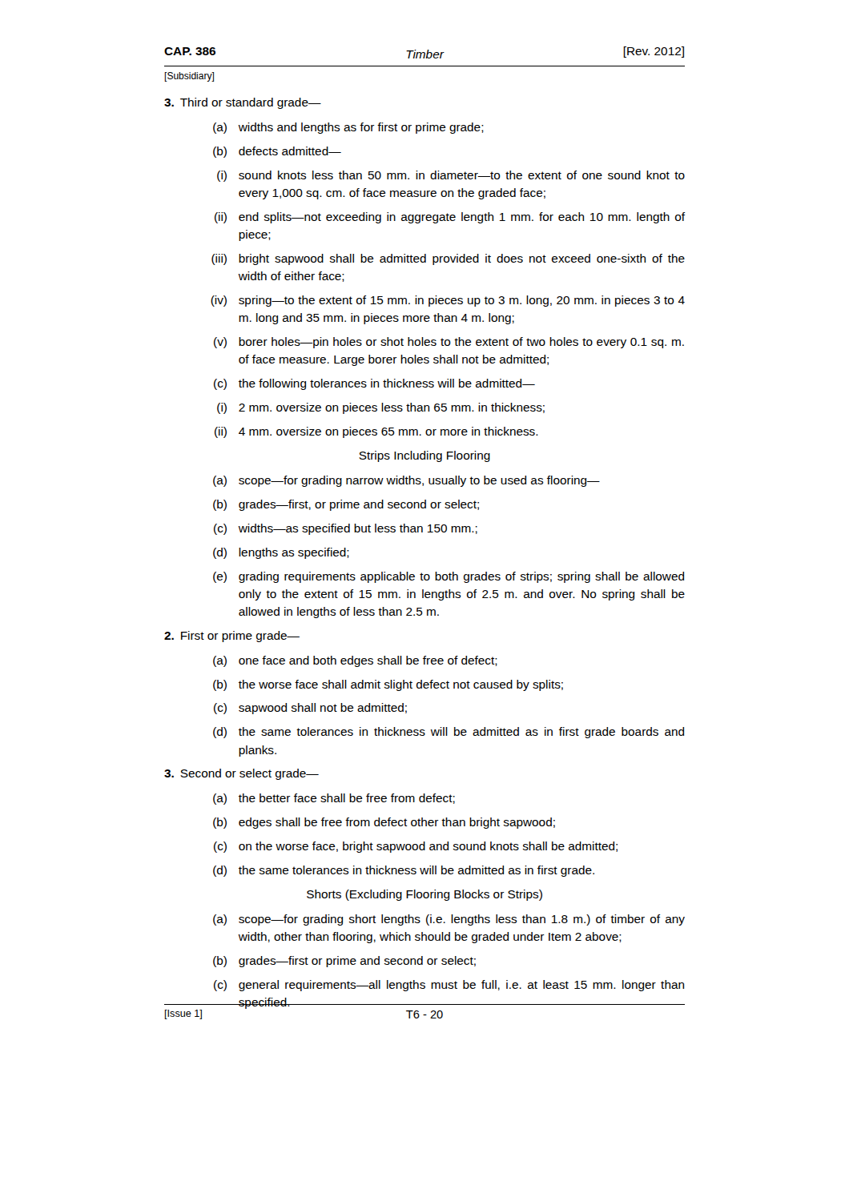CAP. 386
[Rev. 2012]
Timber
[Subsidiary]
3. Third or standard grade—
(a)
widths and lengths as for first or prime grade;
(b)
defects admitted—
(i)
sound knots less than 50 mm. in diameter—to the extent of one sound knot to every 1,000 sq. cm. of face measure on the graded face;
(ii)
end splits—not exceeding in aggregate length 1 mm. for each 10 mm. length of piece;
(iii)
bright sapwood shall be admitted provided it does not exceed one-sixth of the width of either face;
(iv)
spring—to the extent of 15 mm. in pieces up to 3 m. long, 20 mm. in pieces 3 to 4 m. long and 35 mm. in pieces more than 4 m. long;
(v)
borer holes—pin holes or shot holes to the extent of two holes to every 0.1 sq. m. of face measure. Large borer holes shall not be admitted;
(c)
the following tolerances in thickness will be admitted—
(i)
2 mm. oversize on pieces less than 65 mm. in thickness;
(ii)
4 mm. oversize on pieces 65 mm. or more in thickness.
Strips Including Flooring
(a)
scope—for grading narrow widths, usually to be used as flooring—
(b)
grades—first, or prime and second or select;
(c)
widths—as specified but less than 150 mm.;
(d)
lengths as specified;
(e)
grading requirements applicable to both grades of strips; spring shall be allowed only to the extent of 15 mm. in lengths of 2.5 m. and over. No spring shall be allowed in lengths of less than 2.5 m.
2. First or prime grade—
(a)
one face and both edges shall be free of defect;
(b)
the worse face shall admit slight defect not caused by splits;
(c)
sapwood shall not be admitted;
(d)
the same tolerances in thickness will be admitted as in first grade boards and planks.
3. Second or select grade—
(a)
the better face shall be free from defect;
(b)
edges shall be free from defect other than bright sapwood;
(c)
on the worse face, bright sapwood and sound knots shall be admitted;
(d)
the same tolerances in thickness will be admitted as in first grade.
Shorts (Excluding Flooring Blocks or Strips)
(a)
scope—for grading short lengths (i.e. lengths less than 1.8 m.) of timber of any width, other than flooring, which should be graded under Item 2 above;
(b)
grades—first or prime and second or select;
(c)
general requirements—all lengths must be full, i.e. at least 15 mm. longer than specified.
[Issue 1]
T6 - 20
[Issue 1]